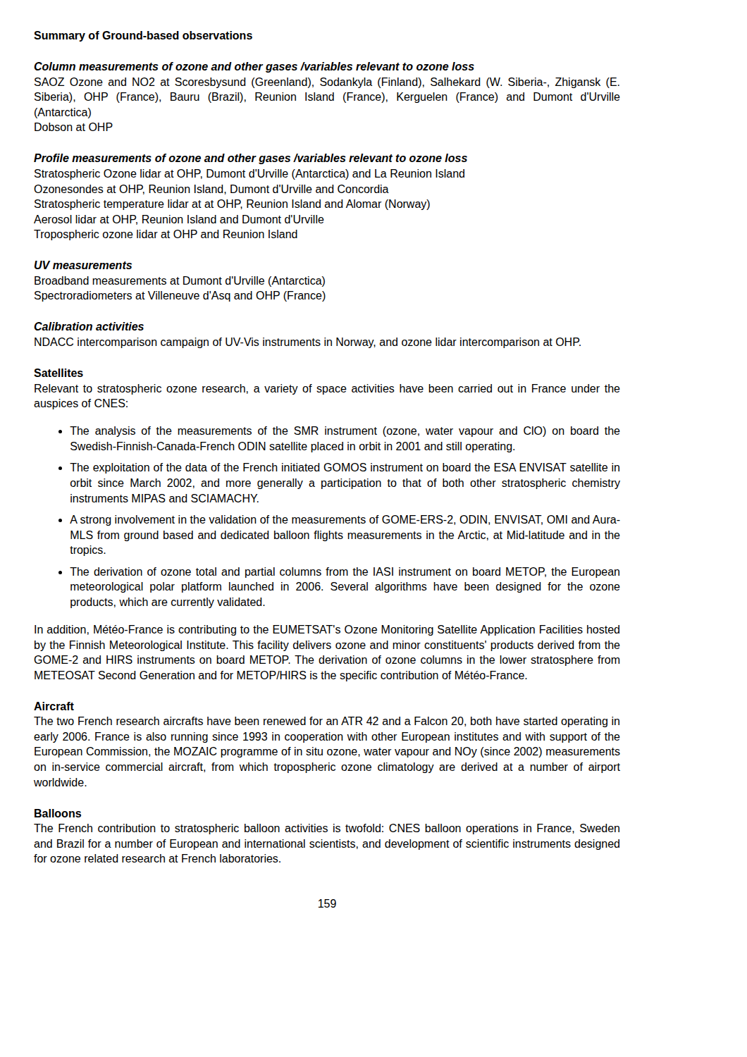Summary of Ground-based observations
Column measurements of ozone and other gases /variables relevant to ozone loss
SAOZ Ozone and NO2 at Scoresbysund (Greenland), Sodankyla (Finland), Salhekard (W. Siberia-, Zhigansk (E. Siberia), OHP (France), Bauru (Brazil), Reunion Island (France), Kerguelen (France) and Dumont d'Urville (Antarctica)
Dobson at OHP
Profile measurements of ozone and other gases /variables relevant to ozone loss
Stratospheric Ozone lidar at OHP, Dumont d'Urville (Antarctica) and La Reunion Island
Ozonesondes at OHP, Reunion Island, Dumont d'Urville and Concordia
Stratospheric temperature lidar at at OHP, Reunion Island and Alomar (Norway)
Aerosol lidar at OHP, Reunion Island and Dumont d'Urville
Tropospheric ozone lidar at OHP and Reunion Island
UV measurements
Broadband measurements at Dumont d'Urville (Antarctica)
Spectroradiometers at Villeneuve d'Asq and OHP (France)
Calibration activities
NDACC intercomparison campaign of UV-Vis instruments in Norway, and ozone lidar intercomparison at OHP.
Satellites
Relevant to stratospheric ozone research, a variety of space activities have been carried out in France under the auspices of CNES:
The analysis of the measurements of the SMR instrument (ozone, water vapour and ClO) on board the Swedish-Finnish-Canada-French ODIN satellite placed in orbit in 2001 and still operating.
The exploitation of the data of the French initiated GOMOS instrument on board the ESA ENVISAT satellite in orbit since March 2002, and more generally a participation to that of both other stratospheric chemistry instruments MIPAS and SCIAMACHY.
A strong involvement in the validation of the measurements of GOME-ERS-2, ODIN, ENVISAT, OMI and Aura-MLS from ground based and dedicated balloon flights measurements in the Arctic, at Mid-latitude and in the tropics.
The derivation of ozone total and partial columns from the IASI instrument on board METOP, the European meteorological polar platform launched in 2006. Several algorithms have been designed for the ozone products, which are currently validated.
In addition, Météo-France is contributing to the EUMETSAT's Ozone Monitoring Satellite Application Facilities hosted by the Finnish Meteorological Institute. This facility delivers ozone and minor constituents' products derived from the GOME-2 and HIRS instruments on board METOP. The derivation of ozone columns in the lower stratosphere from METEOSAT Second Generation and for METOP/HIRS is the specific contribution of Météo-France.
Aircraft
The two French research aircrafts have been renewed for an ATR 42 and a Falcon 20, both have started operating in early 2006. France is also running since 1993 in cooperation with other European institutes and with support of the European Commission, the MOZAIC programme of in situ ozone, water vapour and NOy (since 2002) measurements on in-service commercial aircraft, from which tropospheric ozone climatology are derived at a number of airport worldwide.
Balloons
The French contribution to stratospheric balloon activities is twofold: CNES balloon operations in France, Sweden and Brazil for a number of European and international scientists, and development of scientific instruments designed for ozone related research at French laboratories.
159